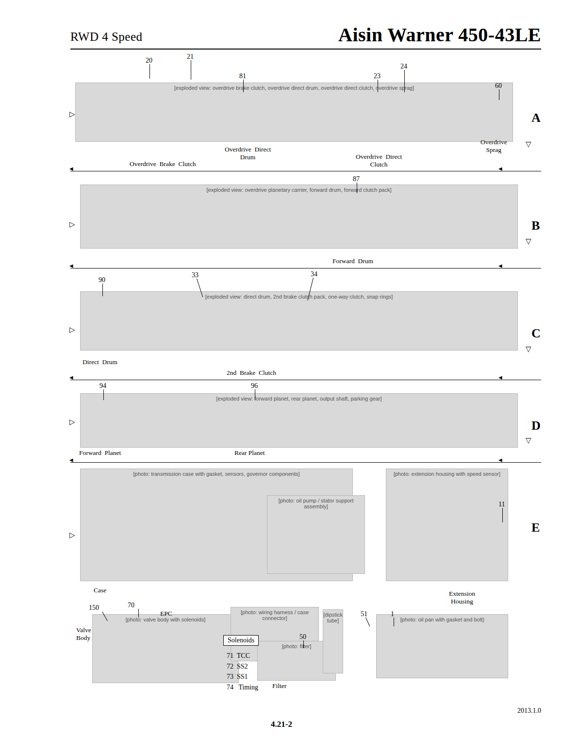RWD 4 Speed
Aisin Warner 450-43LE
[exploded view: overdrive brake clutch, overdrive direct drum, overdrive direct clutch, overdrive sprag]
20
21
81
23
24
60
Overdrive Brake Clutch
Overdrive Direct
Drum
Overdrive Direct
Clutch
Overdrive
Sprag
A
▽
▷
◂
◂
[exploded view: overdrive planetary carrier, forward drum, forward clutch pack]
87
Forward Drum
B
▽
▷
◂
◂
[exploded view: direct drum, 2nd brake clutch pack, one-way clutch, snap rings]
90
33
34
Direct Drum
2nd Brake Clutch
C
▽
▷
◂
◂
[exploded view: forward planet, rear planet, output shaft, parking gear]
94
96
Forward Planet
Rear Planet
D
▽
▷
◂
◂
[photo: transmission case with gasket, sensors, governor components]
[photo: oil pump / stator support assembly]
[photo: extension housing with speed sensor]
11
Case
Extension
Housing
E
▷
[photo: valve body with solenoids]
[photo: wiring harness / case connector]
[photo: filter]
[dipstick tube]
[photo: oil pan with gasket and bolt]
150
70
EPC
Valve
Body
Solenoids
71 TCC
72 SS2
73 SS1
74 Timing
50
Filter
51
1
2013.1.0
4.21-2